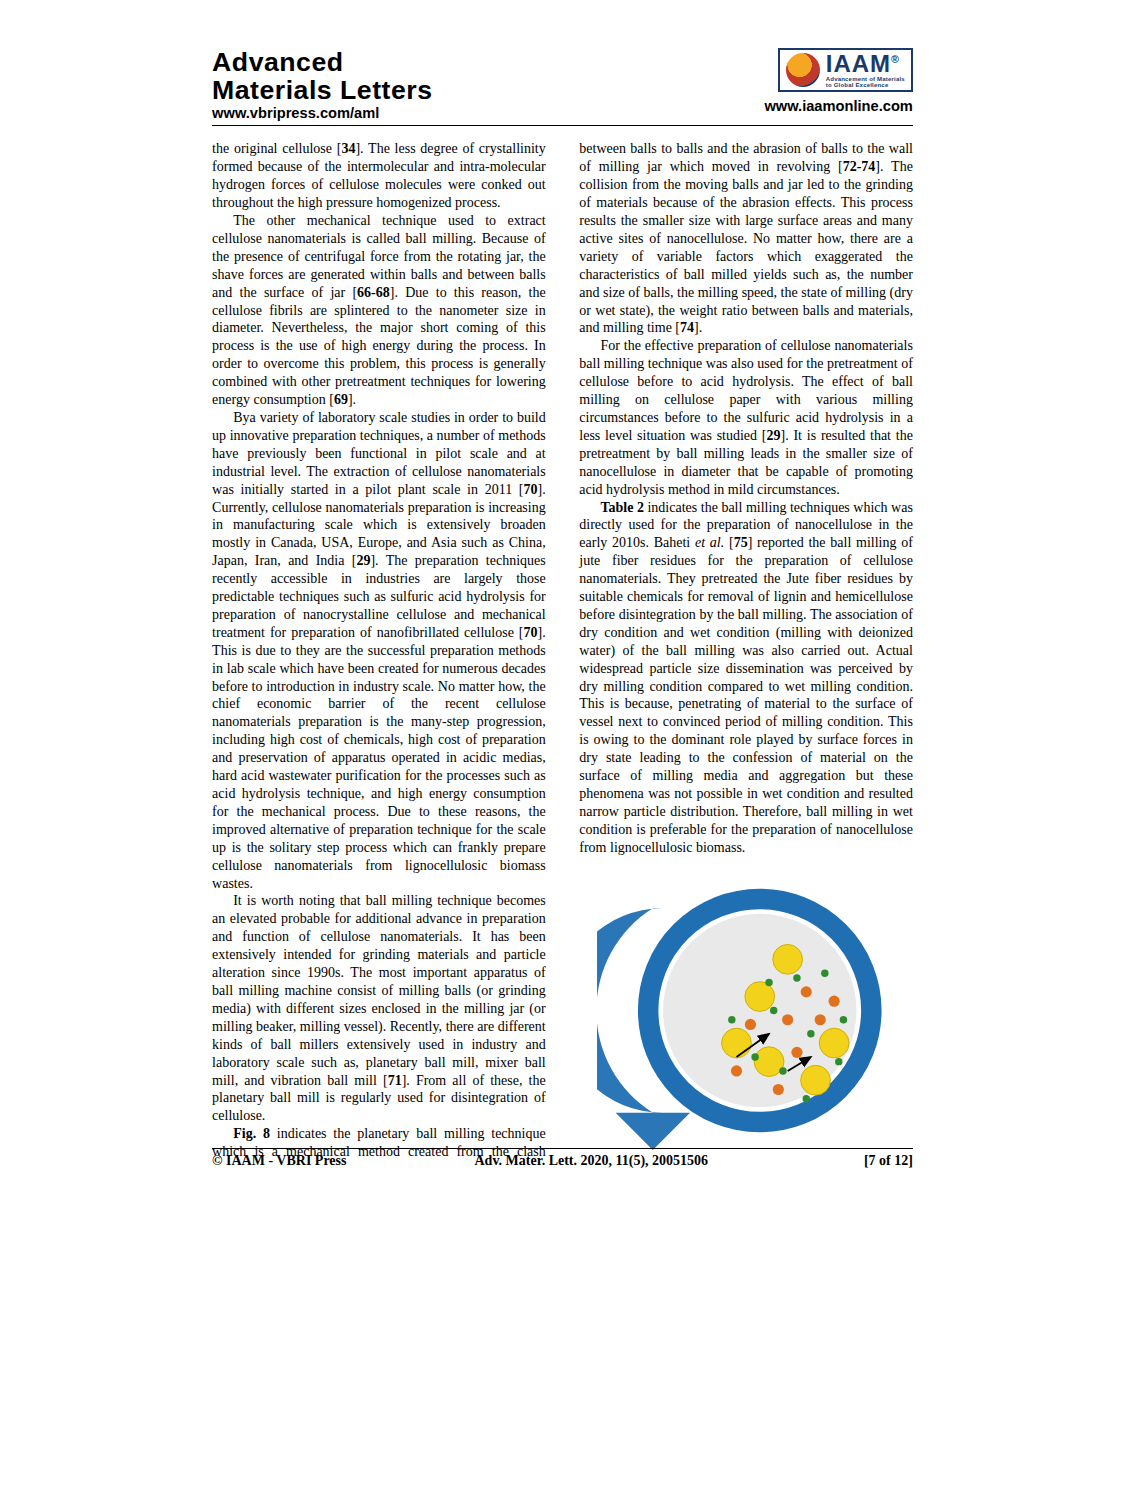Advanced
Materials Letters
www.vbripress.com/aml
IAAM®
Advancement of Materials
to Global Excellence
www.iaamonline.com
the original cellulose [34]. The less degree of crystallinity formed because of the intermolecular and intra-molecular hydrogen forces of cellulose molecules were conked out throughout the high pressure homogenized process.
The other mechanical technique used to extract cellulose nanomaterials is called ball milling. Because of the presence of centrifugal force from the rotating jar, the shave forces are generated within balls and between balls and the surface of jar [66-68]. Due to this reason, the cellulose fibrils are splintered to the nanometer size in diameter. Nevertheless, the major short coming of this process is the use of high energy during the process. In order to overcome this problem, this process is generally combined with other pretreatment techniques for lowering energy consumption [69].
Bya variety of laboratory scale studies in order to build up innovative preparation techniques, a number of methods have previously been functional in pilot scale and at industrial level. The extraction of cellulose nanomaterials was initially started in a pilot plant scale in 2011 [70]. Currently, cellulose nanomaterials preparation is increasing in manufacturing scale which is extensively broaden mostly in Canada, USA, Europe, and Asia such as China, Japan, Iran, and India [29]. The preparation techniques recently accessible in industries are largely those predictable techniques such as sulfuric acid hydrolysis for preparation of nanocrystalline cellulose and mechanical treatment for preparation of nanofibrillated cellulose [70]. This is due to they are the successful preparation methods in lab scale which have been created for numerous decades before to introduction in industry scale. No matter how, the chief economic barrier of the recent cellulose nanomaterials preparation is the many-step progression, including high cost of chemicals, high cost of preparation and preservation of apparatus operated in acidic medias, hard acid wastewater purification for the processes such as acid hydrolysis technique, and high energy consumption for the mechanical process. Due to these reasons, the improved alternative of preparation technique for the scale up is the solitary step process which can frankly prepare cellulose nanomaterials from lignocellulosic biomass wastes.
It is worth noting that ball milling technique becomes an elevated probable for additional advance in preparation and function of cellulose nanomaterials. It has been extensively intended for grinding materials and particle alteration since 1990s. The most important apparatus of ball milling machine consist of milling balls (or grinding media) with different sizes enclosed in the milling jar (or milling beaker, milling vessel). Recently, there are different kinds of ball millers extensively used in industry and laboratory scale such as, planetary ball mill, mixer ball mill, and vibration ball mill [71]. From all of these, the planetary ball mill is regularly used for disintegration of cellulose.
Fig. 8 indicates the planetary ball milling technique which is a mechanical method created from the clash between balls to balls and the abrasion of balls to the wall of milling jar which moved in revolving [72-74]. The collision from the moving balls and jar led to the grinding of materials because of the abrasion effects. This process results the smaller size with large surface areas and many active sites of nanocellulose. No matter how, there are a variety of variable factors which exaggerated the characteristics of ball milled yields such as, the number and size of balls, the milling speed, the state of milling (dry or wet state), the weight ratio between balls and materials, and milling time [74].
For the effective preparation of cellulose nanomaterials ball milling technique was also used for the pretreatment of cellulose before to acid hydrolysis. The effect of ball milling on cellulose paper with various milling circumstances before to the sulfuric acid hydrolysis in a less level situation was studied [29]. It is resulted that the pretreatment by ball milling leads in the smaller size of nanocellulose in diameter that be capable of promoting acid hydrolysis method in mild circumstances.
Table 2 indicates the ball milling techniques which was directly used for the preparation of nanocellulose in the early 2010s. Baheti et al. [75] reported the ball milling of jute fiber residues for the preparation of cellulose nanomaterials. They pretreated the Jute fiber residues by suitable chemicals for removal of lignin and hemicellulose before disintegration by the ball milling. The association of dry condition and wet condition (milling with deionized water) of the ball milling was also carried out. Actual widespread particle size dissemination was perceived by dry milling condition compared to wet milling condition. This is because, penetrating of material to the surface of vessel next to convinced period of milling condition. This is owing to the dominant role played by surface forces in dry state leading to the confession of material on the surface of milling media and aggregation but these phenomena was not possible in wet condition and resulted narrow particle distribution. Therefore, ball milling in wet condition is preferable for the preparation of nanocellulose from lignocellulosic biomass.
© IAAM - VBRI Press
Adv. Mater. Lett. 2020, 11(5), 20051506
[7 of 12]